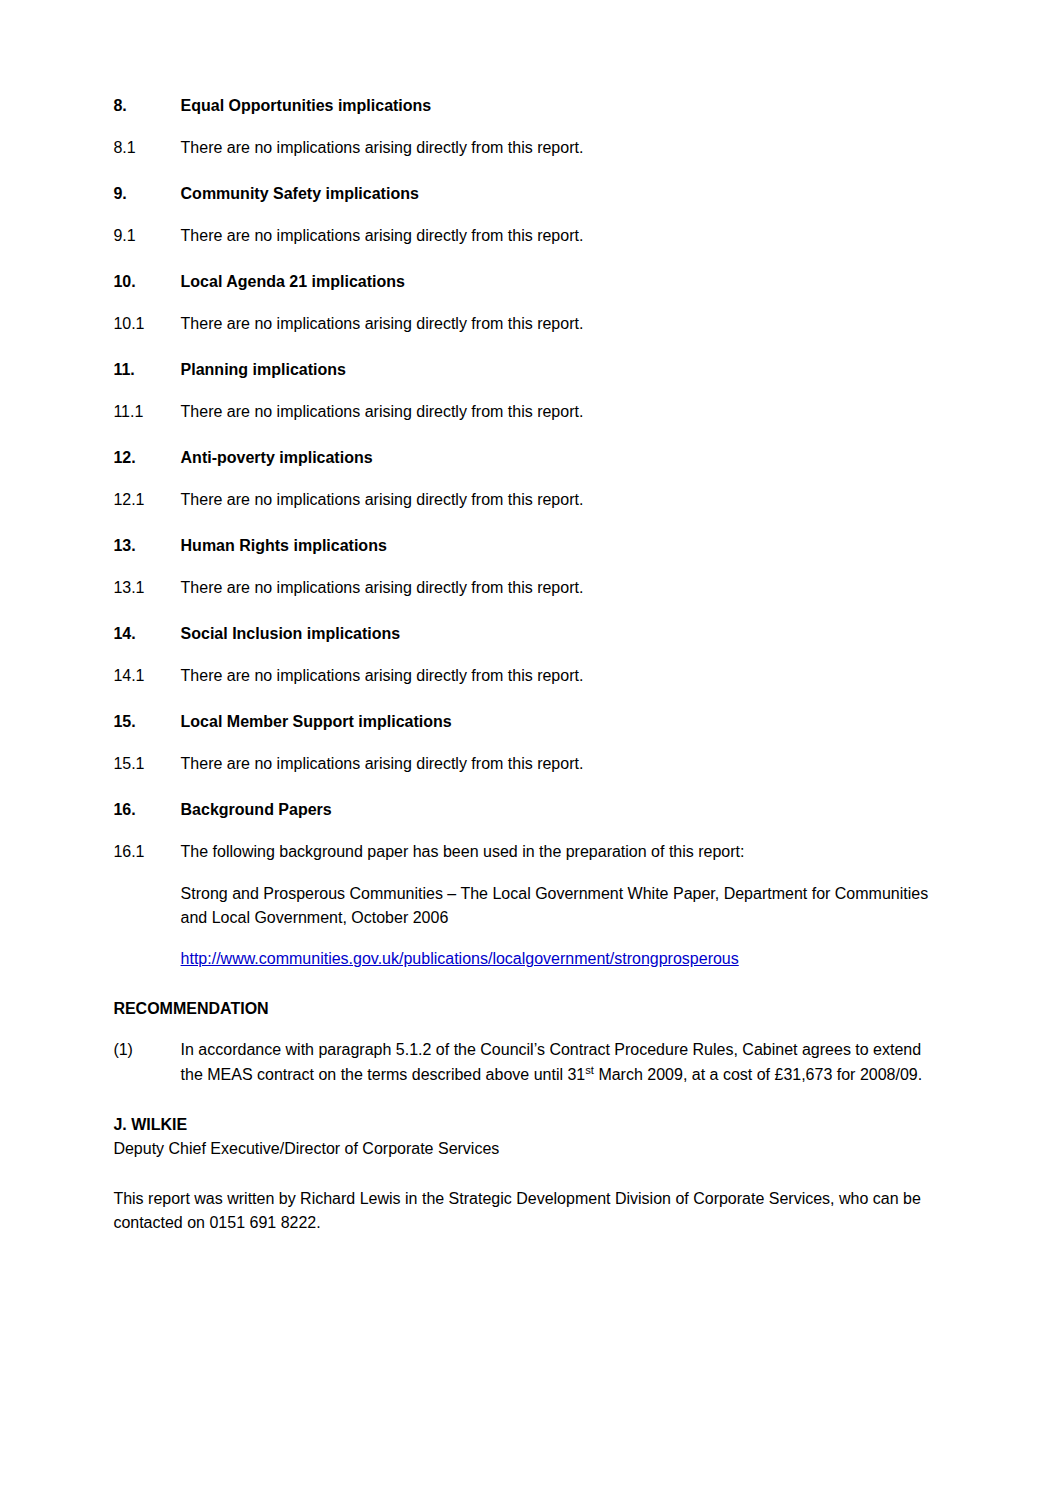8. Equal Opportunities implications
8.1 There are no implications arising directly from this report.
9. Community Safety implications
9.1 There are no implications arising directly from this report.
10. Local Agenda 21 implications
10.1 There are no implications arising directly from this report.
11. Planning implications
11.1 There are no implications arising directly from this report.
12. Anti-poverty implications
12.1 There are no implications arising directly from this report.
13. Human Rights implications
13.1 There are no implications arising directly from this report.
14. Social Inclusion implications
14.1 There are no implications arising directly from this report.
15. Local Member Support implications
15.1 There are no implications arising directly from this report.
16. Background Papers
16.1 The following background paper has been used in the preparation of this report:
Strong and Prosperous Communities – The Local Government White Paper, Department for Communities and Local Government, October 2006
http://www.communities.gov.uk/publications/localgovernment/strongprosperous
RECOMMENDATION
(1) In accordance with paragraph 5.1.2 of the Council’s Contract Procedure Rules, Cabinet agrees to extend the MEAS contract on the terms described above until 31st March 2009, at a cost of £31,673 for 2008/09.
J. WILKIE
Deputy Chief Executive/Director of Corporate Services
This report was written by Richard Lewis in the Strategic Development Division of Corporate Services, who can be contacted on 0151 691 8222.